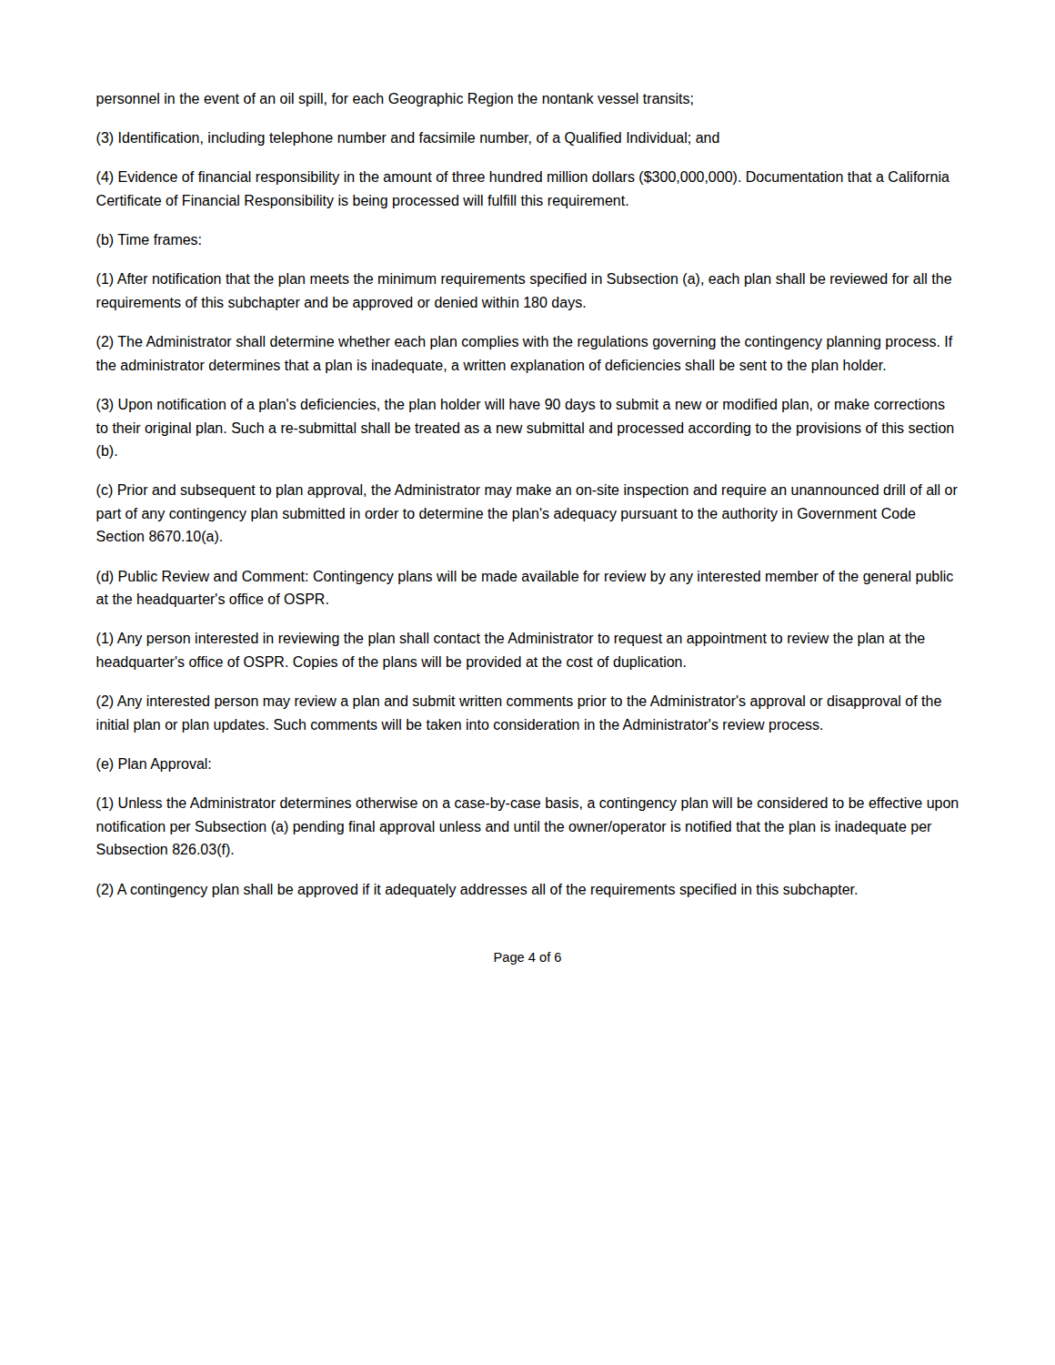personnel in the event of an oil spill, for each Geographic Region the nontank vessel transits;
(3) Identification, including telephone number and facsimile number, of a Qualified Individual; and
(4) Evidence of financial responsibility in the amount of three hundred million dollars ($300,000,000). Documentation that a California Certificate of Financial Responsibility is being processed will fulfill this requirement.
(b) Time frames:
(1) After notification that the plan meets the minimum requirements specified in Subsection (a), each plan shall be reviewed for all the requirements of this subchapter and be approved or denied within 180 days.
(2) The Administrator shall determine whether each plan complies with the regulations governing the contingency planning process. If the administrator determines that a plan is inadequate, a written explanation of deficiencies shall be sent to the plan holder.
(3) Upon notification of a plan's deficiencies, the plan holder will have 90 days to submit a new or modified plan, or make corrections to their original plan. Such a re-submittal shall be treated as a new submittal and processed according to the provisions of this section (b).
(c) Prior and subsequent to plan approval, the Administrator may make an on-site inspection and require an unannounced drill of all or part of any contingency plan submitted in order to determine the plan's adequacy pursuant to the authority in Government Code Section 8670.10(a).
(d) Public Review and Comment: Contingency plans will be made available for review by any interested member of the general public at the headquarter's office of OSPR.
(1) Any person interested in reviewing the plan shall contact the Administrator to request an appointment to review the plan at the headquarter's office of OSPR. Copies of the plans will be provided at the cost of duplication.
(2) Any interested person may review a plan and submit written comments prior to the Administrator's approval or disapproval of the initial plan or plan updates. Such comments will be taken into consideration in the Administrator's review process.
(e) Plan Approval:
(1) Unless the Administrator determines otherwise on a case-by-case basis, a contingency plan will be considered to be effective upon notification per Subsection (a) pending final approval unless and until the owner/operator is notified that the plan is inadequate per Subsection 826.03(f).
(2) A contingency plan shall be approved if it adequately addresses all of the requirements specified in this subchapter.
Page 4 of 6